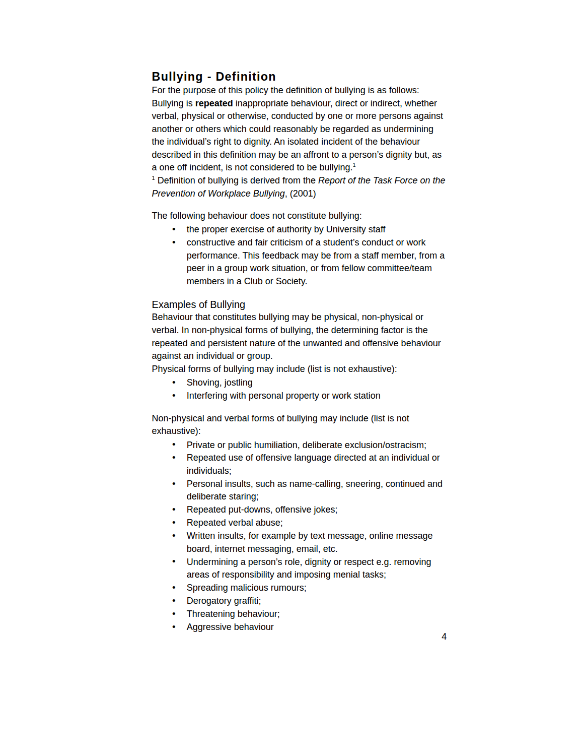Bullying - Definition
For the purpose of this policy the definition of bullying is as follows:
Bullying is repeated inappropriate behaviour, direct or indirect, whether verbal, physical or otherwise, conducted by one or more persons against another or others which could reasonably be regarded as undermining the individual’s right to dignity. An isolated incident of the behaviour described in this definition may be an affront to a person’s dignity but, as a one off incident, is not considered to be bullying.1
1 Definition of bullying is derived from the Report of the Task Force on the Prevention of Workplace Bullying, (2001)
The following behaviour does not constitute bullying:
the proper exercise of authority by University staff
constructive and fair criticism of a student’s conduct or work performance. This feedback may be from a staff member, from a peer in a group work situation, or from fellow committee/team members in a Club or Society.
Examples of Bullying
Behaviour that constitutes bullying may be physical, non-physical or verbal. In non-physical forms of bullying, the determining factor is the repeated and persistent nature of the unwanted and offensive behaviour against an individual or group.
Physical forms of bullying may include (list is not exhaustive):
Shoving, jostling
Interfering with personal property or work station
Non-physical and verbal forms of bullying may include (list is not exhaustive):
Private or public humiliation, deliberate exclusion/ostracism;
Repeated use of offensive language directed at an individual or individuals;
Personal insults, such as name-calling, sneering, continued and deliberate staring;
Repeated put-downs, offensive jokes;
Repeated verbal abuse;
Written insults, for example by text message, online message board, internet messaging, email, etc.
Undermining a person’s role, dignity or respect e.g. removing areas of responsibility and imposing menial tasks;
Spreading malicious rumours;
Derogatory graffiti;
Threatening behaviour;
Aggressive behaviour
4